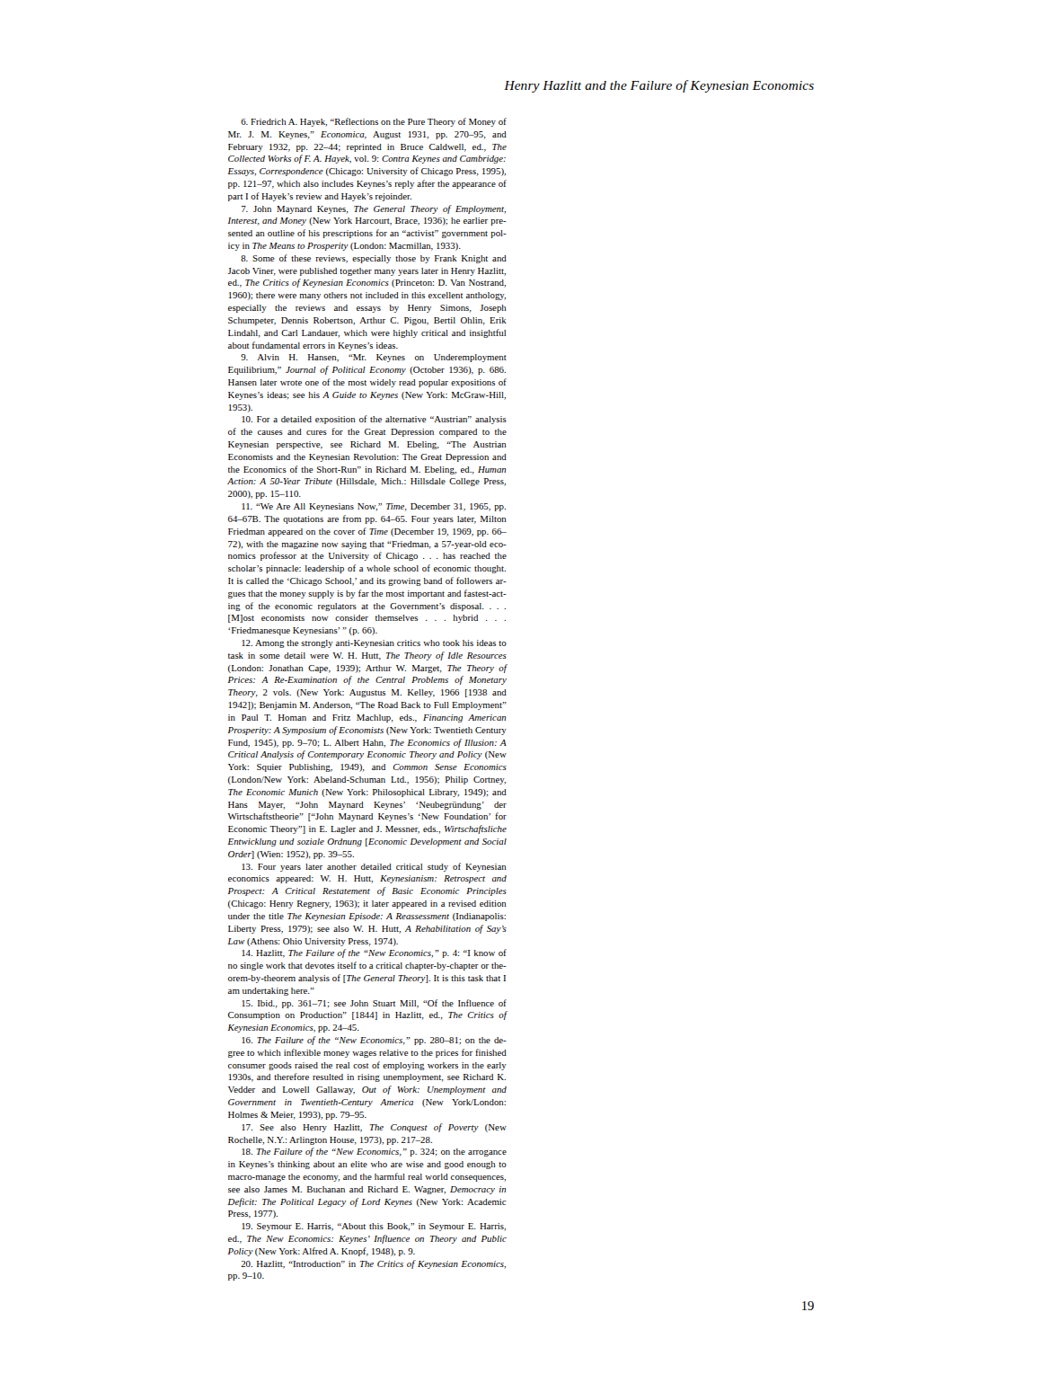Henry Hazlitt and the Failure of Keynesian Economics
6. Friedrich A. Hayek, “Reflections on the Pure Theory of Money of Mr. J. M. Keynes,” Economica, August 1931, pp. 270–95, and February 1932, pp. 22–44; reprinted in Bruce Caldwell, ed., The Collected Works of F. A. Hayek, vol. 9: Contra Keynes and Cambridge: Essays, Correspondence (Chicago: University of Chicago Press, 1995), pp. 121–97, which also includes Keynes’s reply after the appearance of part I of Hayek’s review and Hayek’s rejoinder.
7. John Maynard Keynes, The General Theory of Employment, Interest, and Money (New York Harcourt, Brace, 1936); he earlier presented an outline of his prescriptions for an “activist” government policy in The Means to Prosperity (London: Macmillan, 1933).
8. Some of these reviews, especially those by Frank Knight and Jacob Viner, were published together many years later in Henry Hazlitt, ed., The Critics of Keynesian Economics (Princeton: D. Van Nostrand, 1960); there were many others not included in this excellent anthology, especially the reviews and essays by Henry Simons, Joseph Schumpeter, Dennis Robertson, Arthur C. Pigou, Bertil Ohlin, Erik Lindahl, and Carl Landauer, which were highly critical and insightful about fundamental errors in Keynes’s ideas.
9. Alvin H. Hansen, “Mr. Keynes on Underemployment Equilibrium,” Journal of Political Economy (October 1936), p. 686. Hansen later wrote one of the most widely read popular expositions of Keynes’s ideas; see his A Guide to Keynes (New York: McGraw-Hill, 1953).
10. For a detailed exposition of the alternative “Austrian” analysis of the causes and cures for the Great Depression compared to the Keynesian perspective, see Richard M. Ebeling, “The Austrian Economists and the Keynesian Revolution: The Great Depression and the Economics of the Short-Run” in Richard M. Ebeling, ed., Human Action: A 50-Year Tribute (Hillsdale, Mich.: Hillsdale College Press, 2000), pp. 15–110.
11. “We Are All Keynesians Now,” Time, December 31, 1965, pp. 64–67B. The quotations are from pp. 64–65. Four years later, Milton Friedman appeared on the cover of Time (December 19, 1969, pp. 66–72), with the magazine now saying that “Friedman, a 57-year-old economics professor at the University of Chicago . . . has reached the scholar’s pinnacle: leadership of a whole school of economic thought. It is called the ‘Chicago School,’ and its growing band of followers argues that the money supply is by far the most important and fastest-acting of the economic regulators at the Government’s disposal. . . . [M]ost economists now consider themselves . . . hybrid . . . ‘Friedmanesque Keynesians’ ” (p. 66).
12. Among the strongly anti-Keynesian critics who took his ideas to task in some detail were W. H. Hutt, The Theory of Idle Resources (London: Jonathan Cape, 1939); Arthur W. Marget, The Theory of Prices: A Re-Examination of the Central Problems of Monetary Theory, 2 vols. (New York: Augustus M. Kelley, 1966 [1938 and 1942]); Benjamin M. Anderson, “The Road Back to Full Employment” in Paul T. Homan and Fritz Machlup, eds., Financing American Prosperity: A Symposium of Economists (New York: Twentieth Century Fund, 1945), pp. 9–70; L. Albert Hahn, The Economics of Illusion: A Critical Analysis of Contemporary Economic Theory and Policy (New York: Squier Publishing, 1949), and Common Sense Economics (London/New York: Abeland-Schuman Ltd., 1956); Philip Cortney, The Economic Munich (New York: Philosophical Library, 1949); and Hans Mayer, “John Maynard Keynes’ ‘Neubegründung’ der Wirtschaftstheorie” [“John Maynard Keynes’s ‘New Foundation’ for Economic Theory”] in E. Lagler and J. Messner, eds., Wirtschaftsliche Entwicklung und soziale Ordnung [Economic Development and Social Order] (Wien: 1952), pp. 39–55.
13. Four years later another detailed critical study of Keynesian economics appeared: W. H. Hutt, Keynesianism: Retrospect and Prospect: A Critical Restatement of Basic Economic Principles (Chicago: Henry Regnery, 1963); it later appeared in a revised edition under the title The Keynesian Episode: A Reassessment (Indianapolis: Liberty Press, 1979); see also W. H. Hutt, A Rehabilitation of Say’s Law (Athens: Ohio University Press, 1974).
14. Hazlitt, The Failure of the “New Economics,” p. 4: “I know of no single work that devotes itself to a critical chapter-by-chapter or theorem-by-theorem analysis of [The General Theory]. It is this task that I am undertaking here.”
15. Ibid., pp. 361–71; see John Stuart Mill, “Of the Influence of Consumption on Production” [1844] in Hazlitt, ed., The Critics of Keynesian Economics, pp. 24–45.
16. The Failure of the “New Economics,” pp. 280–81; on the degree to which inflexible money wages relative to the prices for finished consumer goods raised the real cost of employing workers in the early 1930s, and therefore resulted in rising unemployment, see Richard K. Vedder and Lowell Gallaway, Out of Work: Unemployment and Government in Twentieth-Century America (New York/London: Holmes & Meier, 1993), pp. 79–95.
17. See also Henry Hazlitt, The Conquest of Poverty (New Rochelle, N.Y.: Arlington House, 1973), pp. 217–28.
18. The Failure of the “New Economics,” p. 324; on the arrogance in Keynes’s thinking about an elite who are wise and good enough to macro-manage the economy, and the harmful real world consequences, see also James M. Buchanan and Richard E. Wagner, Democracy in Deficit: The Political Legacy of Lord Keynes (New York: Academic Press, 1977).
19. Seymour E. Harris, “About this Book,” in Seymour E. Harris, ed., The New Economics: Keynes’ Influence on Theory and Public Policy (New York: Alfred A. Knopf, 1948), p. 9.
20. Hazlitt, “Introduction” in The Critics of Keynesian Economics, pp. 9–10.
19